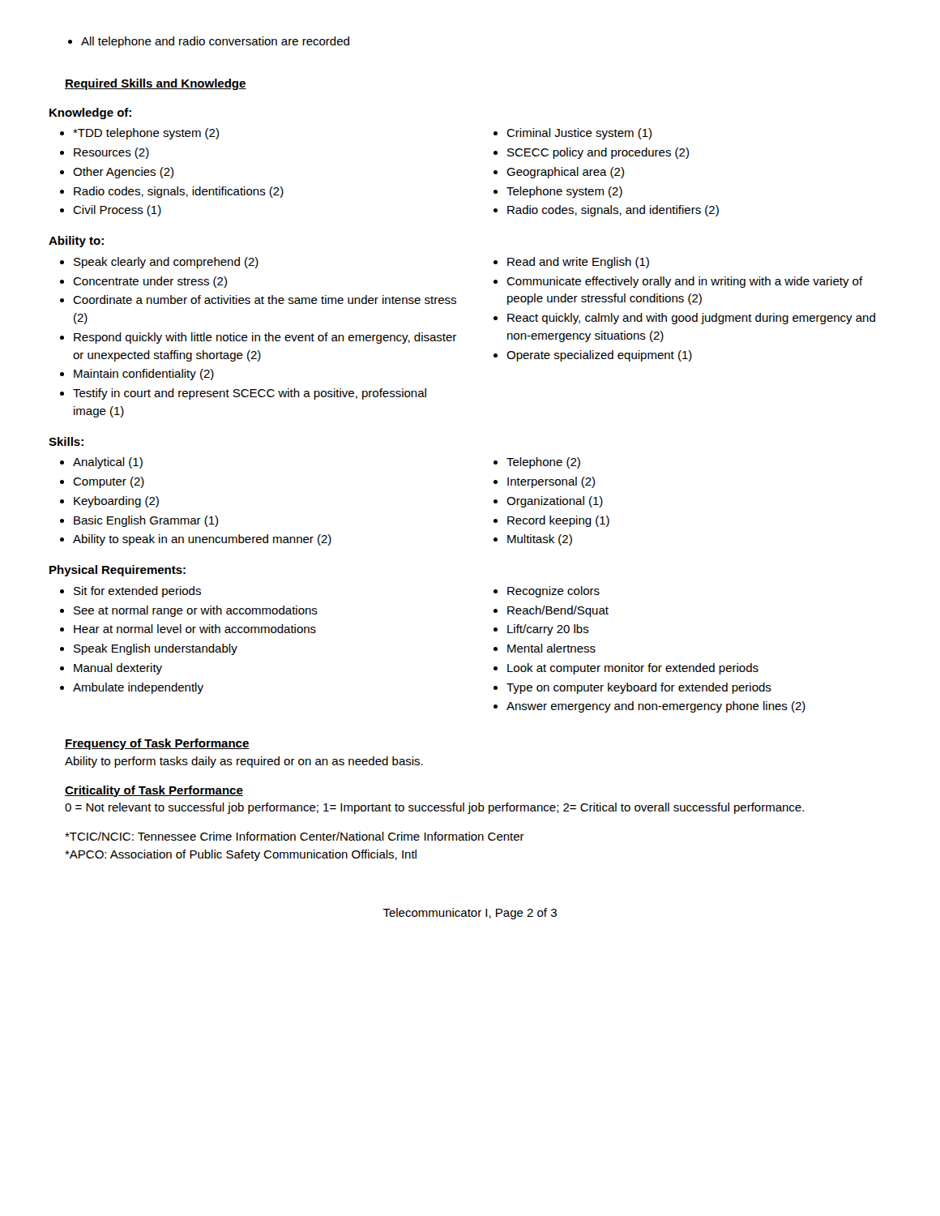All telephone and radio conversation are recorded
Required Skills and Knowledge
Knowledge of:
*TDD telephone system (2)
Resources (2)
Other Agencies (2)
Radio codes, signals, identifications (2)
Civil Process (1)
Criminal Justice system (1)
SCECC policy and procedures (2)
Geographical area (2)
Telephone system (2)
Radio codes, signals, and identifiers (2)
Ability to:
Speak clearly and comprehend (2)
Concentrate under stress (2)
Coordinate a number of activities at the same time under intense stress (2)
Respond quickly with little notice in the event of an emergency, disaster or unexpected staffing shortage (2)
Maintain confidentiality (2)
Testify in court and represent SCECC with a positive, professional image (1)
Read and write English (1)
Communicate effectively orally and in writing with a wide variety of people under stressful conditions (2)
React quickly, calmly and with good judgment during emergency and non-emergency situations (2)
Operate specialized equipment (1)
Skills:
Analytical (1)
Computer (2)
Keyboarding (2)
Basic English Grammar (1)
Ability to speak in an unencumbered manner (2)
Telephone (2)
Interpersonal (2)
Organizational (1)
Record keeping (1)
Multitask (2)
Physical Requirements:
Sit for extended periods
See at normal range or with accommodations
Hear at normal level or with accommodations
Speak English understandably
Manual dexterity
Ambulate independently
Recognize colors
Reach/Bend/Squat
Lift/carry 20 lbs
Mental alertness
Look at computer monitor for extended periods
Type on computer keyboard for extended periods
Answer emergency and non-emergency phone lines (2)
Frequency of Task Performance
Ability to perform tasks daily as required or on an as needed basis.
Criticality of Task Performance
0 = Not relevant to successful job performance; 1= Important to successful job performance; 2= Critical to overall successful performance.
*TCIC/NCIC: Tennessee Crime Information Center/National Crime Information Center
*APCO: Association of Public Safety Communication Officials, Intl
Telecommunicator I, Page 2 of 3